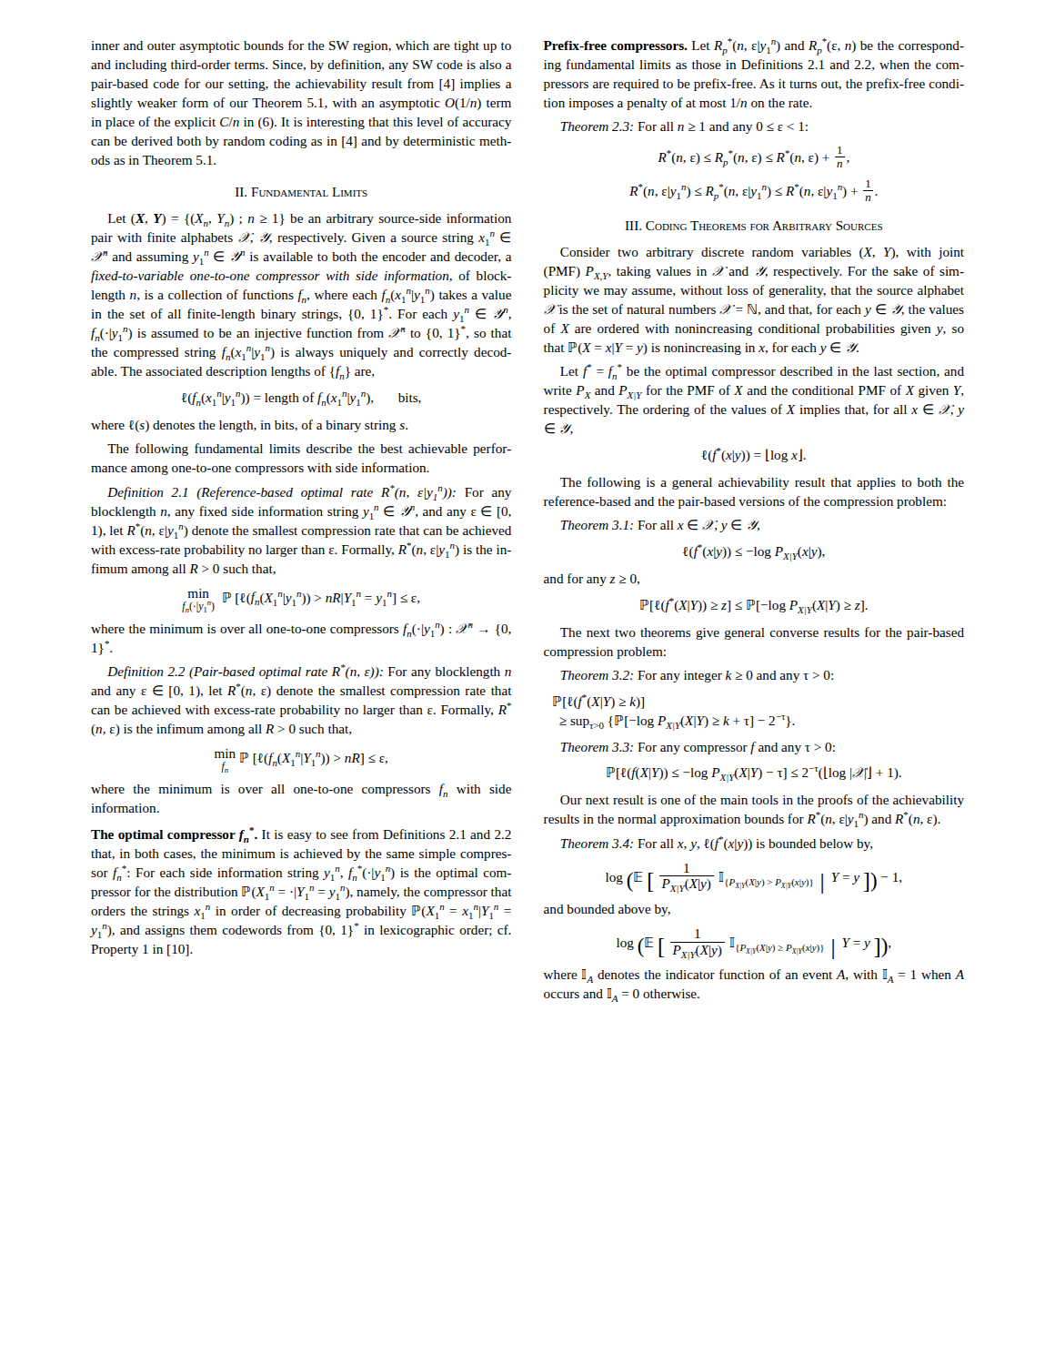inner and outer asymptotic bounds for the SW region, which are tight up to and including third-order terms. Since, by definition, any SW code is also a pair-based code for our setting, the achievability result from [4] implies a slightly weaker form of our Theorem 5.1, with an asymptotic O(1/n) term in place of the explicit C/n in (6). It is interesting that this level of accuracy can be derived both by random coding as in [4] and by deterministic methods as in Theorem 5.1.
II. Fundamental Limits
Let (X, Y) = {(Xn, Yn) ; n ≥ 1} be an arbitrary source-side information pair with finite alphabets 𝒳, 𝒴, respectively. Given a source string x1n ∈ 𝒳n and assuming y1n ∈ 𝒴n is available to both the encoder and decoder, a fixed-to-variable one-to-one compressor with side information, of blocklength n, is a collection of functions fn, where each fn(x1n|y1n) takes a value in the set of all finite-length binary strings, {0, 1}*. For each y1n ∈ 𝒴n, fn(·|y1n) is assumed to be an injective function from 𝒳n to {0, 1}*, so that the compressed string fn(x1n|y1n) is always uniquely and correctly decodable. The associated description lengths of {fn} are,
ℓ(fn(x1n|y1n)) = length of fn(x1n|y1n), bits,
where ℓ(s) denotes the length, in bits, of a binary string s.
The following fundamental limits describe the best achievable performance among one-to-one compressors with side information.
Definition 2.1 (Reference-based optimal rate R*(n, ε|y1n)): For any blocklength n, any fixed side information string y1n ∈ 𝒴n, and any ε ∈ [0, 1), let R*(n, ε|y1n) denote the smallest compression rate that can be achieved with excess-rate probability no larger than ε. Formally, R*(n, ε|y1n) is the infimum among all R > 0 such that,
min fn(·|y1n) ℙ [ℓ(fn(X1n|y1n)) > nR|Y1n = y1n] ≤ ε,
where the minimum is over all one-to-one compressors fn(·|y1n) : 𝒳n → {0, 1}*.
Definition 2.2 (Pair-based optimal rate R*(n, ε)): For any blocklength n and any ε ∈ [0, 1), let R*(n, ε) denote the smallest compression rate that can be achieved with excess-rate probability no larger than ε. Formally, R*(n, ε) is the infimum among all R > 0 such that,
min fn ℙ [ℓ(fn(X1n|Y1n)) > nR] ≤ ε,
where the minimum is over all one-to-one compressors fn with side information.
The optimal compressor fn*. It is easy to see from Definitions 2.1 and 2.2 that, in both cases, the minimum is achieved by the same simple compressor fn*: For each side information string y1n, fn*(·|y1n) is the optimal compressor for the distribution ℙ(X1n = ·|Y1n = y1n), namely, the compressor that orders the strings x1n in order of decreasing probability ℙ(X1n = x1n|Y1n = y1n), and assigns them codewords from {0, 1}* in lexicographic order; cf. Property 1 in [10].
Prefix-free compressors. Let Rp*(n, ε|y1n) and Rp*(ε, n) be the corresponding fundamental limits as those in Definitions 2.1 and 2.2, when the compressors are required to be prefix-free. As it turns out, the prefix-free condition imposes a penalty of at most 1/n on the rate.
Theorem 2.3: For all n ≥ 1 and any 0 ≤ ε < 1:
R*(n, ε) ≤ Rp*(n, ε) ≤ R*(n, ε) + 1 n,
R*(n, ε|y1n) ≤ Rp*(n, ε|y1n) ≤ R*(n, ε|y1n) + 1 n.
III. Coding Theorems for Arbitrary Sources
Consider two arbitrary discrete random variables (X, Y), with joint (PMF) PX,Y, taking values in 𝒳 and 𝒴, respectively. For the sake of simplicity we may assume, without loss of generality, that the source alphabet 𝒳 is the set of natural numbers 𝒳 = ℕ, and that, for each y ∈ 𝒴, the values of X are ordered with nonincreasing conditional probabilities given y, so that ℙ(X = x|Y = y) is nonincreasing in x, for each y ∈ 𝒴.
Let f* = fn* be the optimal compressor described in the last section, and write PX and PX|Y for the PMF of X and the conditional PMF of X given Y, respectively. The ordering of the values of X implies that, for all x ∈ 𝒳, y ∈ 𝒴,
ℓ(f*(x|y)) = ⌊log x⌋.
The following is a general achievability result that applies to both the reference-based and the pair-based versions of the compression problem:
Theorem 3.1: For all x ∈ 𝒳, y ∈ 𝒴,
ℓ(f*(x|y)) ≤ −log PX|Y(x|y),
and for any z ≥ 0,
ℙ[ℓ(f*(X|Y)) ≥ z] ≤ ℙ[−log PX|Y(X|Y) ≥ z].
The next two theorems give general converse results for the pair-based compression problem:
Theorem 3.2: For any integer k ≥ 0 and any τ > 0:
ℙ[ℓ(f*(X|Y) ≥ k)]
≥ supτ>0 {ℙ[−log PX|Y(X|Y) ≥ k + τ] − 2−τ}.
Theorem 3.3: For any compressor f and any τ > 0:
ℙ[ℓ(f(X|Y)) ≤ −log PX|Y(X|Y) − τ] ≤ 2−τ(⌊log |𝒳|⌋ + 1).
Our next result is one of the main tools in the proofs of the achievability results in the normal approximation bounds for R*(n, ε|y1n) and R*(n, ε).
Theorem 3.4: For all x, y, ℓ(f*(x|y)) is bounded below by,
log (𝔼 [ 1 PX|Y(X|y) 𝕀{PX|Y(X|y) > PX|Y(x|y)} | Y = y ]) − 1,
and bounded above by,
log (𝔼 [ 1 PX|Y(X|y) 𝕀{PX|Y(X|y) ≥ PX|Y(x|y)} | Y = y ]),
where 𝕀A denotes the indicator function of an event A, with 𝕀A = 1 when A occurs and 𝕀A = 0 otherwise.